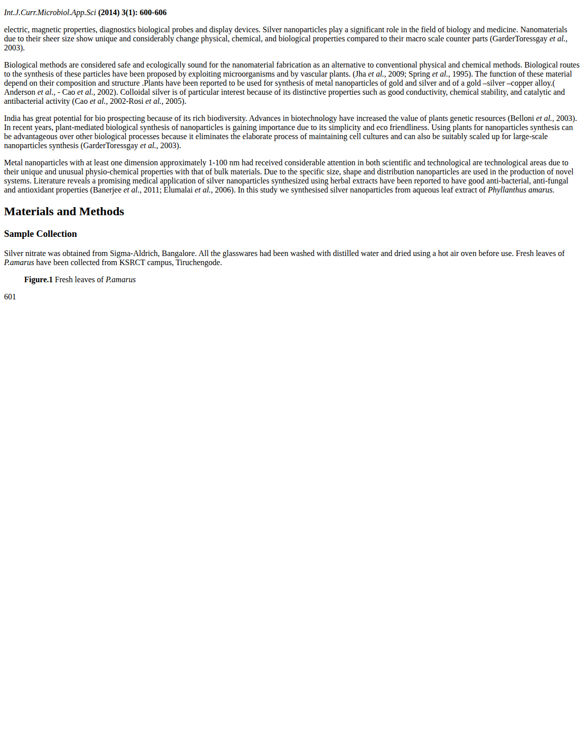Int.J.Curr.Microbiol.App.Sci (2014) 3(1): 600-606
electric, magnetic properties, diagnostics biological probes and display devices. Silver nanoparticles play a significant role in the field of biology and medicine. Nanomaterials due to their sheer size show unique and considerably change physical, chemical, and biological properties compared to their macro scale counter parts (GarderToressgay et al., 2003).
Biological methods are considered safe and ecologically sound for the nanomaterial fabrication as an alternative to conventional physical and chemical methods. Biological routes to the synthesis of these particles have been proposed by exploiting microorganisms and by vascular plants. (Jha et al., 2009; Spring et al., 1995). The function of these material depend on their composition and structure .Plants have been reported to be used for synthesis of metal nanoparticles of gold and silver and of a gold –silver –copper alloy.( Anderson et al., - Cao et al., 2002). Colloidal silver is of particular interest because of its distinctive properties such as good conductivity, chemical stability, and catalytic and antibacterial activity (Cao et al., 2002-Rosi et al., 2005).
India has great potential for bio prospecting because of its rich biodiversity. Advances in biotechnology have increased the value of plants genetic resources (Belloni et al., 2003). In recent years, plant-mediated biological synthesis of nanoparticles is gaining importance due to its simplicity and eco friendliness. Using plants for nanoparticles synthesis can be advantageous over other biological processes because it eliminates the elaborate process of maintaining cell cultures and can also be suitably scaled up for large-scale nanoparticles synthesis (GarderToressgay et al., 2003).
Metal nanoparticles with at least one dimension approximately 1-100 nm had received considerable attention in both scientific and technological are technological areas due to their unique and unusual physio-chemical properties with that of bulk materials. Due to the specific size, shape and distribution nanoparticles are used in the production of novel systems. Literature reveals a promising medical application of silver nanoparticles synthesized using herbal extracts have been reported to have good anti-bacterial, anti-fungal and antioxidant properties (Banerjee et al., 2011; Elumalai et al., 2006). In this study we synthesised silver nanoparticles from aqueous leaf extract of Phyllanthus amarus.
Materials and Methods
Sample Collection
Silver nitrate was obtained from Sigma-Aldrich, Bangalore. All the glasswares had been washed with distilled water and dried using a hot air oven before use. Fresh leaves of P.amarus have been collected from KSRCT campus, Tiruchengode.
Figure.1 Fresh leaves of P.amarus
601